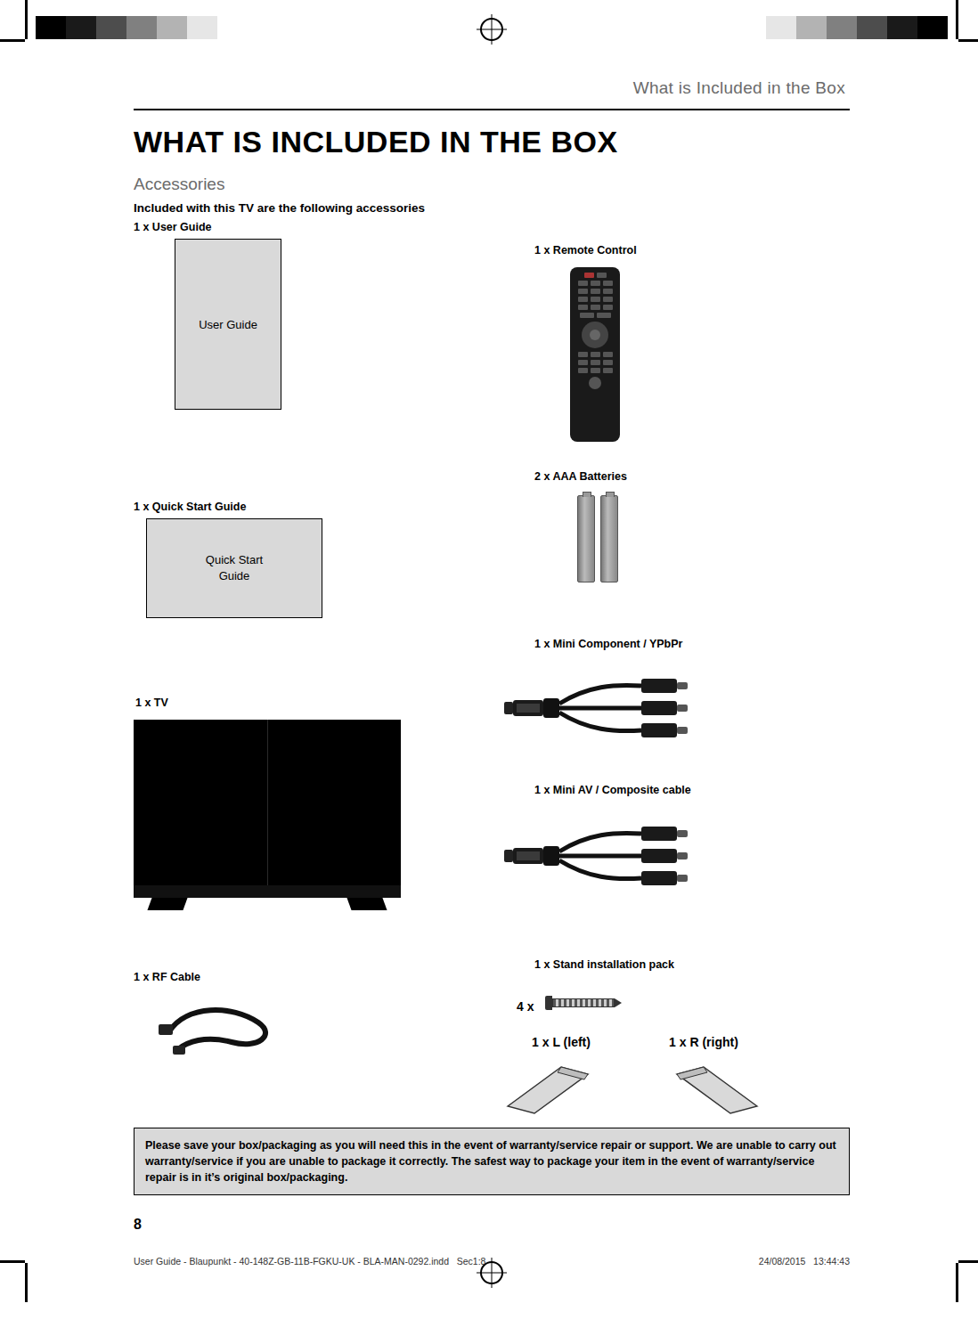What is Included in the Box
WHAT IS INCLUDED IN THE BOX
Accessories
Included with this TV are the following accessories
1 x User Guide
User Guide
1 x Quick Start Guide
Quick Start
Guide
1 x TV
1 x RF Cable
1 x Remote Control
2 x AAA Batteries
1 x Mini Component / YPbPr
1 x Mini AV / Composite cable
1 x Stand installation pack
4 x
1 x L (left) 1 x R (right)
Please save your box/packaging as you will need this in the event of warranty/service repair or support. We are unable to carry out warranty/service if you are unable to package it correctly. The safest way to package your item in the event of warranty/service repair is in it’s original box/packaging.
8
User Guide - Blaupunkt - 40-148Z-GB-11B-FGKU-UK - BLA-MAN-0292.indd Sec1:8 24/08/2015 13:44:43